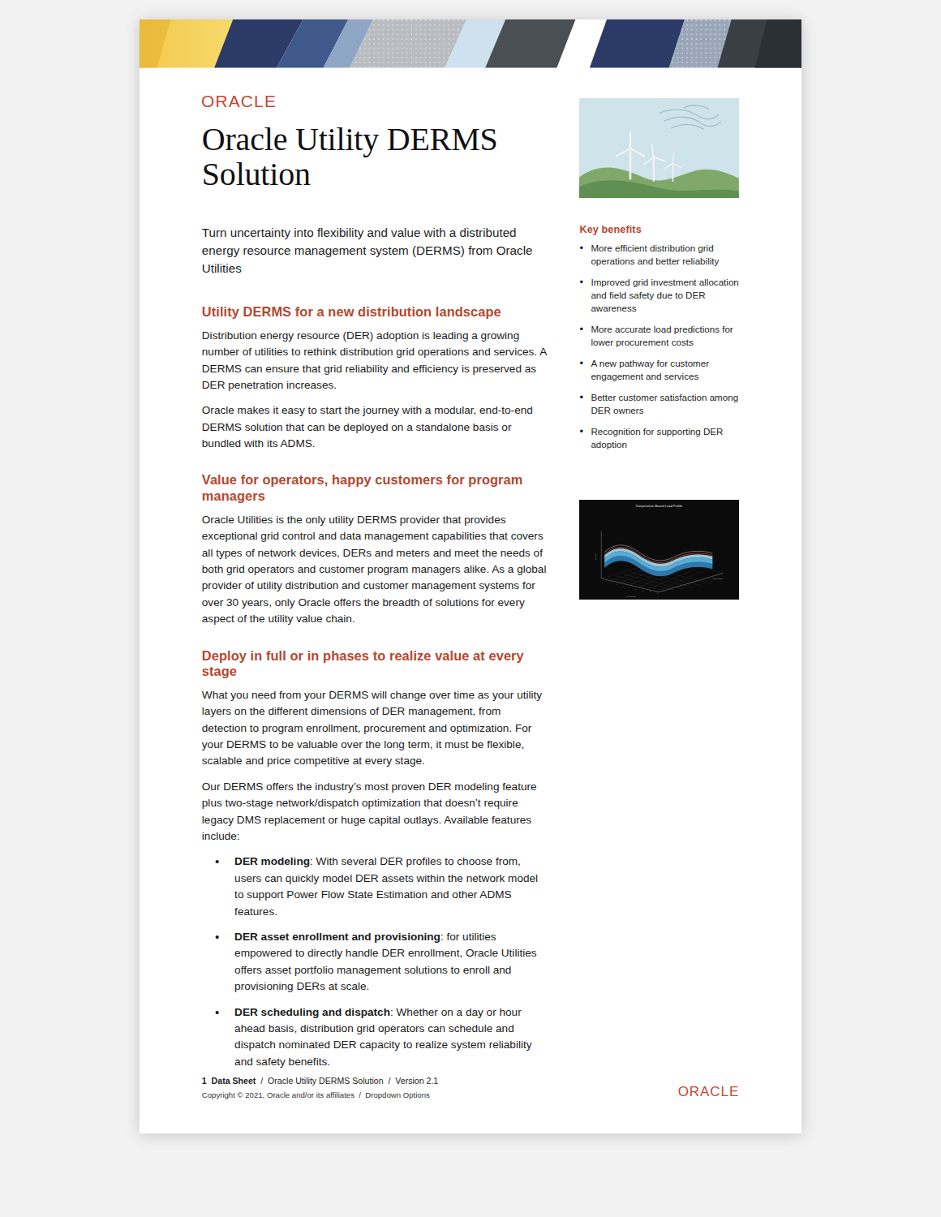ORACLE
Oracle Utility DERMS
Solution
Turn uncertainty into flexibility and value with a distributed energy resource management system (DERMS) from Oracle Utilities
Utility DERMS for a new distribution landscape
Distribution energy resource (DER) adoption is leading a growing number of utilities to rethink distribution grid operations and services. A DERMS can ensure that grid reliability and efficiency is preserved as DER penetration increases.
Oracle makes it easy to start the journey with a modular, end-to-end DERMS solution that can be deployed on a standalone basis or bundled with its ADMS.
Value for operators, happy customers for program managers
Oracle Utilities is the only utility DERMS provider that provides exceptional grid control and data management capabilities that covers all types of network devices, DERs and meters and meet the needs of both grid operators and customer program managers alike. As a global provider of utility distribution and customer management systems for over 30 years, only Oracle offers the breadth of solutions for every aspect of the utility value chain.
Deploy in full or in phases to realize value at every stage
What you need from your DERMS will change over time as your utility layers on the different dimensions of DER management, from detection to program enrollment, procurement and optimization. For your DERMS to be valuable over the long term, it must be flexible, scalable and price competitive at every stage.
Our DERMS offers the industry’s most proven DER modeling feature plus two-stage network/dispatch optimization that doesn’t require legacy DMS replacement or huge capital outlays. Available features include:
DER modeling: With several DER profiles to choose from, users can quickly model DER assets within the network model to support Power Flow State Estimation and other ADMS features.
DER asset enrollment and provisioning: for utilities empowered to directly handle DER enrollment, Oracle Utilities offers asset portfolio management solutions to enroll and provisioning DERs at scale.
DER scheduling and dispatch: Whether on a day or hour ahead basis, distribution grid operators can schedule and dispatch nominated DER capacity to realize system reliability and safety benefits.
Key benefits
More efficient distribution grid operations and better reliability
Improved grid investment allocation and field safety due to DER awareness
More accurate load predictions for lower procurement costs
A new pathway for customer engagement and services
Better customer satisfaction among DER owners
Recognition for supporting DER adoption
Temperature-Based Load Profile 135 7911 131517 Hour Interval Temperature Demand
1 Data Sheet / Oracle Utility DERMS Solution / Version 2.1
Copyright © 2021, Oracle and/or its affiliates / Dropdown Options
ORACLE